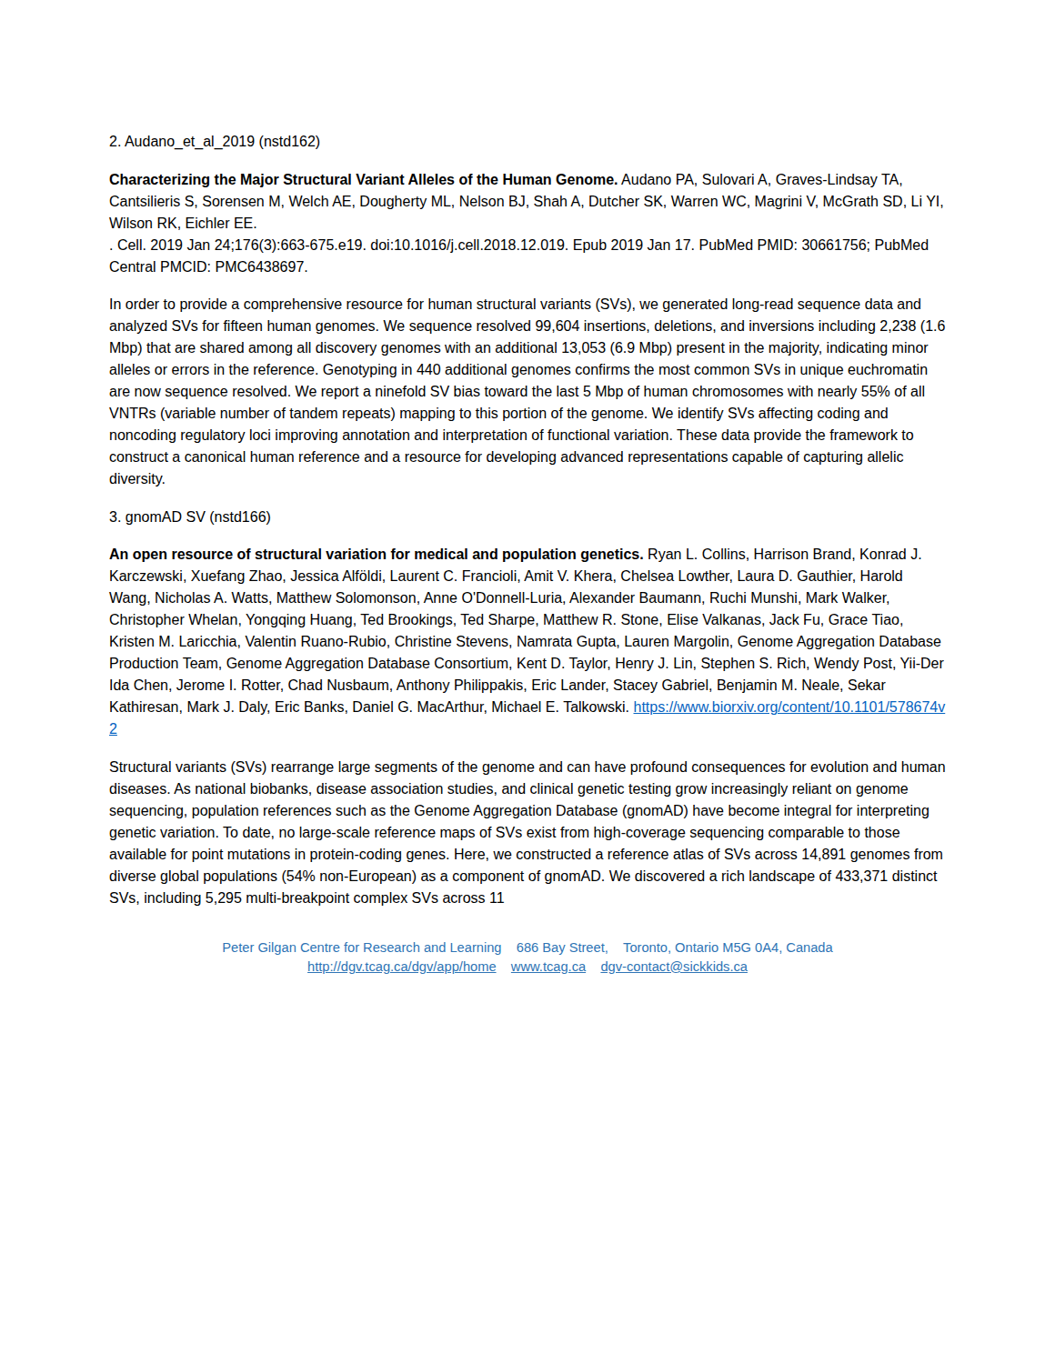2. Audano_et_al_2019 (nstd162)
Characterizing the Major Structural Variant Alleles of the Human Genome. Audano PA, Sulovari A, Graves-Lindsay TA, Cantsilieris S, Sorensen M, Welch AE, Dougherty ML, Nelson BJ, Shah A, Dutcher SK, Warren WC, Magrini V, McGrath SD, Li YI, Wilson RK, Eichler EE.
. Cell. 2019 Jan 24;176(3):663-675.e19. doi:10.1016/j.cell.2018.12.019. Epub 2019 Jan 17. PubMed PMID: 30661756; PubMed Central PMCID: PMC6438697.
In order to provide a comprehensive resource for human structural variants (SVs), we generated long-read sequence data and analyzed SVs for fifteen human genomes. We sequence resolved 99,604 insertions, deletions, and inversions including 2,238 (1.6 Mbp) that are shared among all discovery genomes with an additional 13,053 (6.9 Mbp) present in the majority, indicating minor alleles or errors in the reference. Genotyping in 440 additional genomes confirms the most common SVs in unique euchromatin are now sequence resolved. We report a ninefold SV bias toward the last 5 Mbp of human chromosomes with nearly 55% of all VNTRs (variable number of tandem repeats) mapping to this portion of the genome. We identify SVs affecting coding and noncoding regulatory loci improving annotation and interpretation of functional variation. These data provide the framework to construct a canonical human reference and a resource for developing advanced representations capable of capturing allelic diversity.
3. gnomAD SV (nstd166)
An open resource of structural variation for medical and population genetics. Ryan L. Collins, Harrison Brand, Konrad J. Karczewski, Xuefang Zhao, Jessica Alföldi, Laurent C. Francioli, Amit V. Khera, Chelsea Lowther, Laura D. Gauthier, Harold Wang, Nicholas A. Watts, Matthew Solomonson, Anne O'Donnell-Luria, Alexander Baumann, Ruchi Munshi, Mark Walker, Christopher Whelan, Yongqing Huang, Ted Brookings, Ted Sharpe, Matthew R. Stone, Elise Valkanas, Jack Fu, Grace Tiao, Kristen M. Laricchia, Valentin Ruano-Rubio, Christine Stevens, Namrata Gupta, Lauren Margolin, Genome Aggregation Database Production Team, Genome Aggregation Database Consortium, Kent D. Taylor, Henry J. Lin, Stephen S. Rich, Wendy Post, Yii-Der Ida Chen, Jerome I. Rotter, Chad Nusbaum, Anthony Philippakis, Eric Lander, Stacey Gabriel, Benjamin M. Neale, Sekar Kathiresan, Mark J. Daly, Eric Banks, Daniel G. MacArthur, Michael E. Talkowski. https://www.biorxiv.org/content/10.1101/578674v2
Structural variants (SVs) rearrange large segments of the genome and can have profound consequences for evolution and human diseases. As national biobanks, disease association studies, and clinical genetic testing grow increasingly reliant on genome sequencing, population references such as the Genome Aggregation Database (gnomAD) have become integral for interpreting genetic variation. To date, no large-scale reference maps of SVs exist from high-coverage sequencing comparable to those available for point mutations in protein-coding genes. Here, we constructed a reference atlas of SVs across 14,891 genomes from diverse global populations (54% non-European) as a component of gnomAD. We discovered a rich landscape of 433,371 distinct SVs, including 5,295 multi-breakpoint complex SVs across 11
Peter Gilgan Centre for Research and Learning 686 Bay Street, Toronto, Ontario M5G 0A4, Canada
http://dgv.tcag.ca/dgv/app/home www.tcag.ca dgv-contact@sickkids.ca